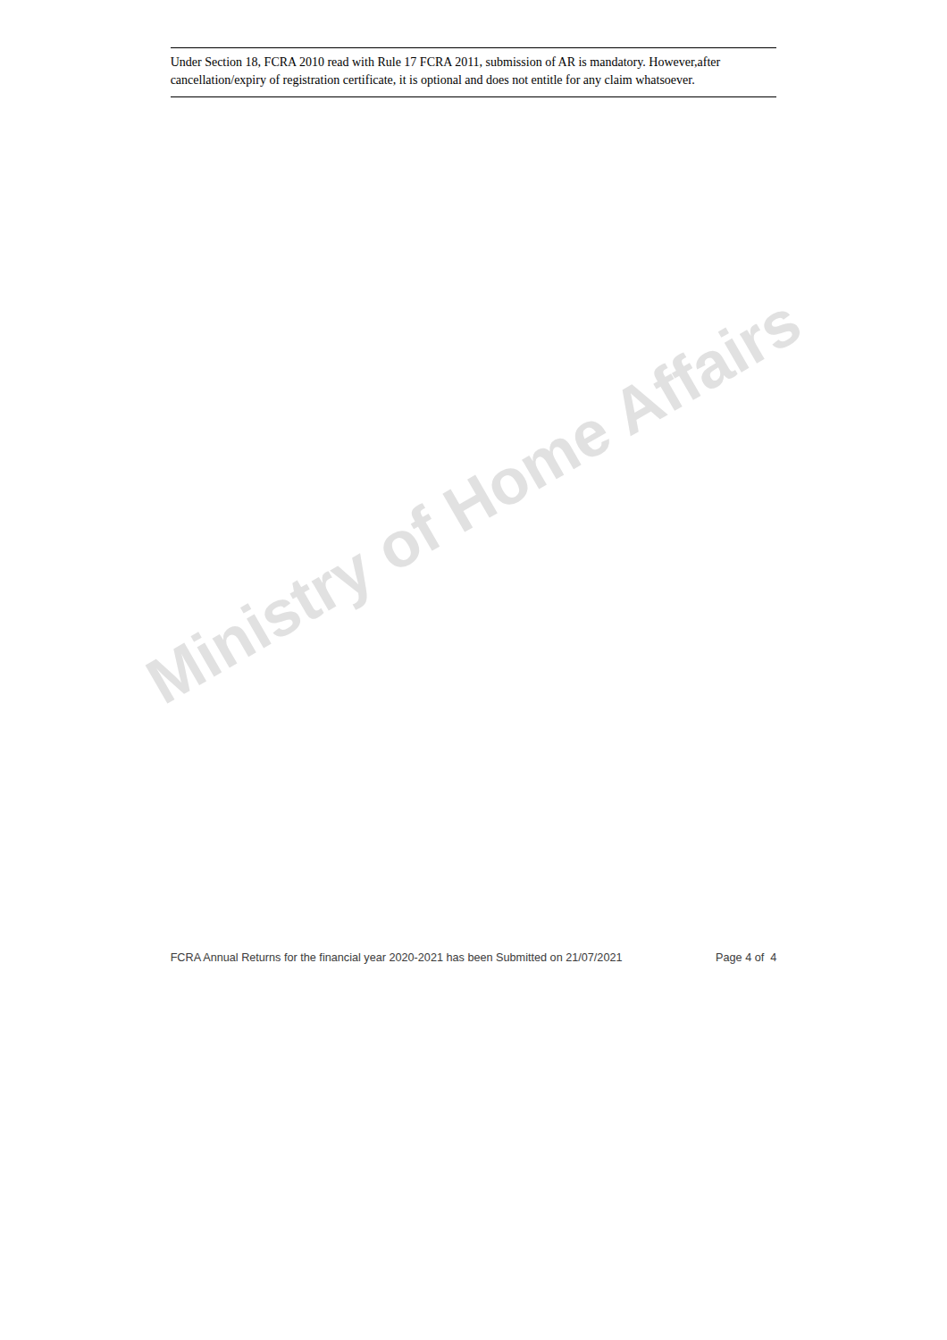Under Section 18, FCRA 2010 read with Rule 17 FCRA 2011, submission of AR is mandatory. However,after cancellation/expiry of registration certificate, it is optional and does not entitle for any claim whatsoever.
Ministry of Home Affairs
FCRA Annual Returns for the financial year 2020-2021 has been Submitted on 21/07/2021
Page 4 of 4